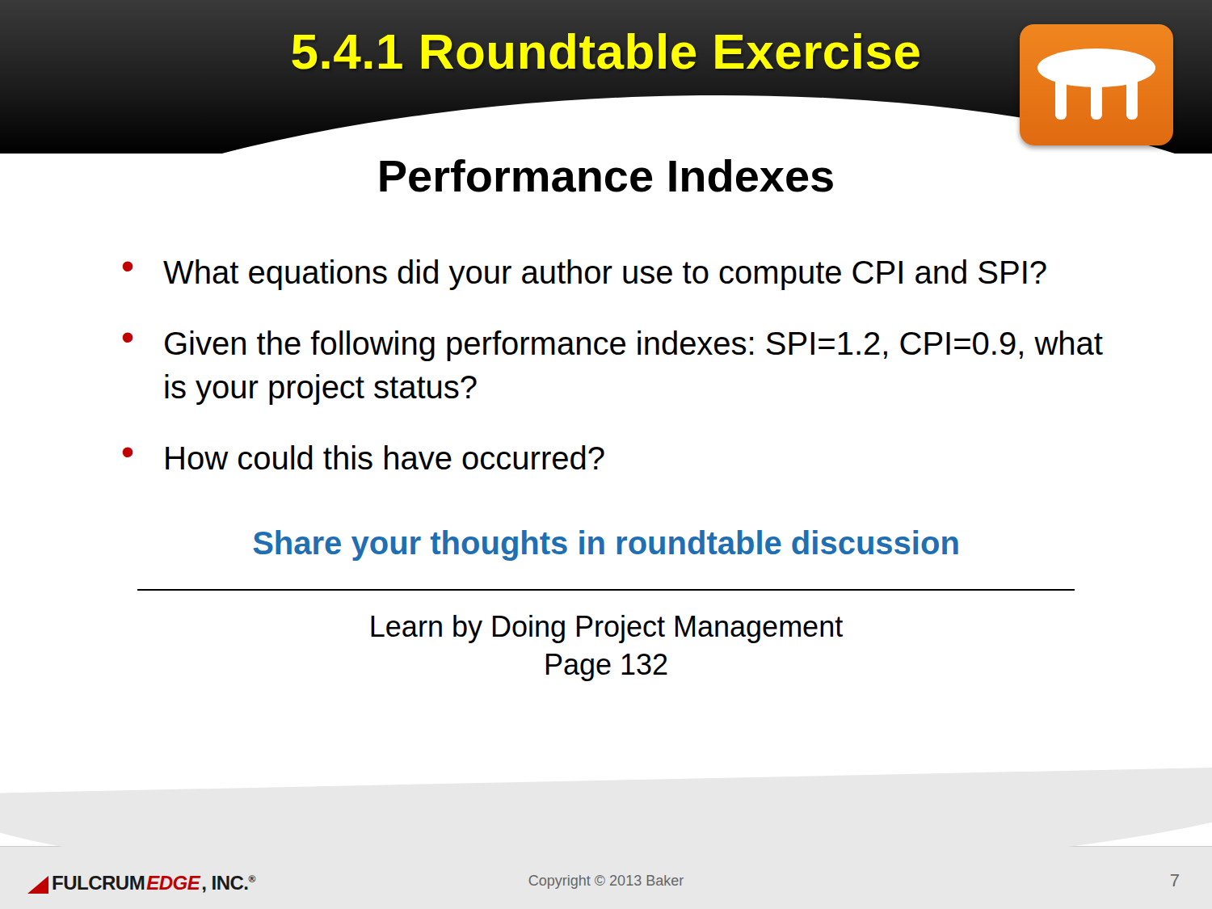5.4.1 Roundtable Exercise
Performance Indexes
What equations did your author use to compute CPI and SPI?
Given the following performance indexes: SPI=1.2, CPI=0.9, what is your project status?
How could this have occurred?
Share your thoughts in roundtable discussion
Learn by Doing Project Management
Page 132
FULCRUM EDGE, INC.®
Copyright © 2013 Baker
7